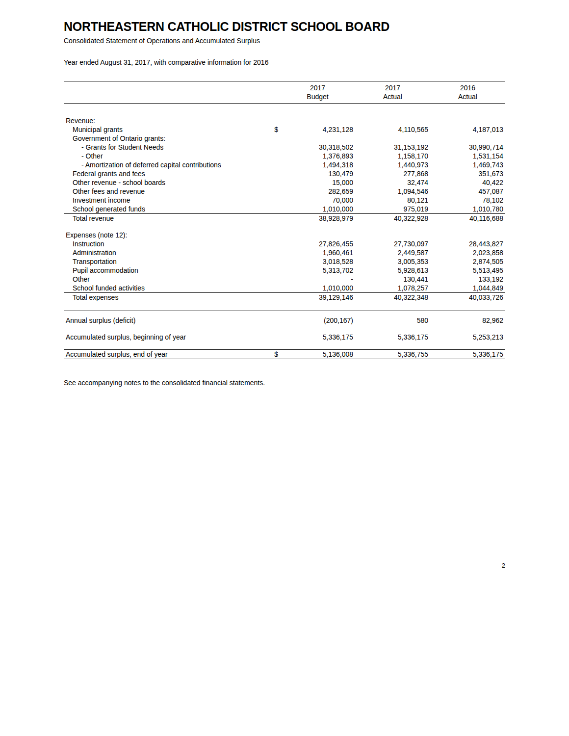NORTHEASTERN CATHOLIC DISTRICT SCHOOL BOARD
Consolidated Statement of Operations and Accumulated Surplus
Year ended August 31, 2017, with comparative information for 2016
| | | 2017 | 2017 | 2016 |
| | | Budget | Actual | Actual |
| Revenue: | | | | |
| Municipal grants | $ | 4,231,128 | 4,110,565 | 4,187,013 |
| Government of Ontario grants: | | | | |
| - Grants for Student Needs | | 30,318,502 | 31,153,192 | 30,990,714 |
| - Other | | 1,376,893 | 1,158,170 | 1,531,154 |
| - Amortization of deferred capital contributions | | 1,494,318 | 1,440,973 | 1,469,743 |
| Federal grants and fees | | 130,479 | 277,868 | 351,673 |
| Other revenue - school boards | | 15,000 | 32,474 | 40,422 |
| Other fees and revenue | | 282,659 | 1,094,546 | 457,087 |
| Investment income | | 70,000 | 80,121 | 78,102 |
| School generated funds | | 1,010,000 | 975,019 | 1,010,780 |
| Total revenue | | 38,928,979 | 40,322,928 | 40,116,688 |
| Expenses (note 12): | | | | |
| Instruction | | 27,826,455 | 27,730,097 | 28,443,827 |
| Administration | | 1,960,461 | 2,449,587 | 2,023,858 |
| Transportation | | 3,018,528 | 3,005,353 | 2,874,505 |
| Pupil accommodation | | 5,313,702 | 5,928,613 | 5,513,495 |
| Other | | - | 130,441 | 133,192 |
| School funded activities | | 1,010,000 | 1,078,257 | 1,044,849 |
| Total expenses | | 39,129,146 | 40,322,348 | 40,033,726 |
| Annual surplus (deficit) | | (200,167) | 580 | 82,962 |
| Accumulated surplus, beginning of year | | 5,336,175 | 5,336,175 | 5,253,213 |
| Accumulated surplus, end of year | $ | 5,136,008 | 5,336,755 | 5,336,175 |
See accompanying notes to the consolidated financial statements.
2